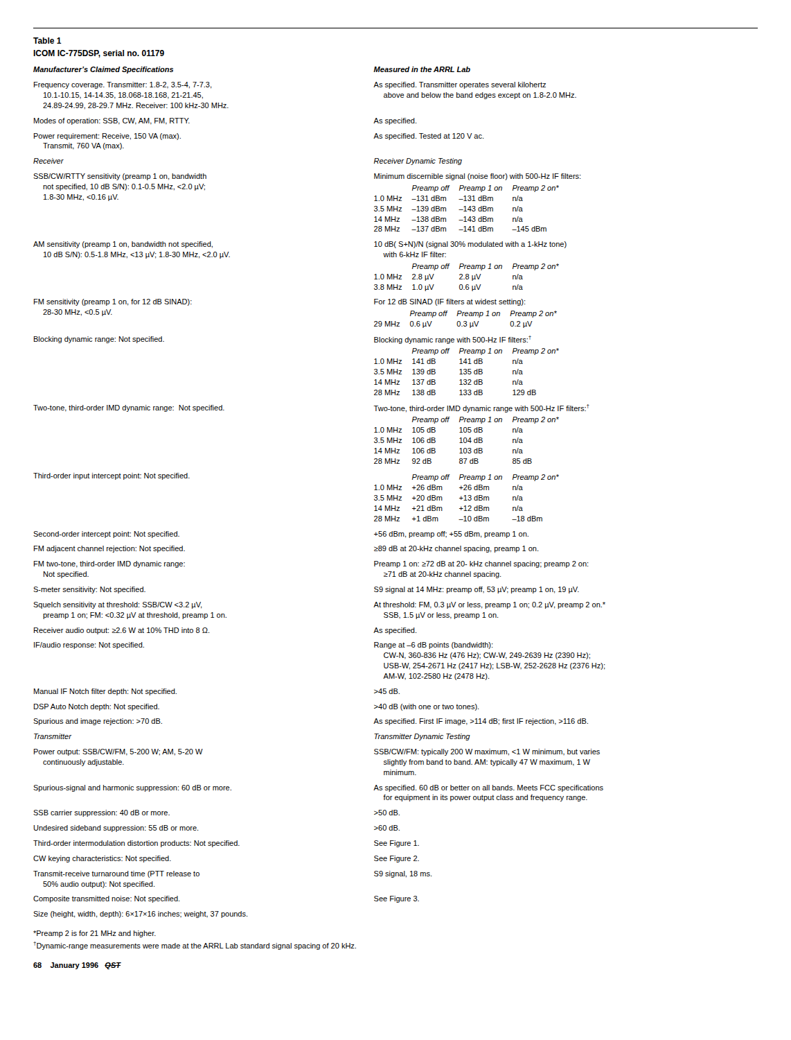Table 1
ICOM IC-775DSP, serial no. 01179
| Manufacturer’s Claimed Specifications | Measured in the ARRL Lab |
| Frequency coverage. Transmitter: 1.8-2, 3.5-4, 7-7.3, 10.1-10.15, 14-14.35, 18.068-18.168, 21-21.45, 24.89-24.99, 28-29.7 MHz. Receiver: 100 kHz-30 MHz. | As specified. Transmitter operates several kilohertz above and below the band edges except on 1.8-2.0 MHz. |
| Modes of operation: SSB, CW, AM, FM, RTTY. | As specified. |
| Power requirement: Receive, 150 VA (max). Transmit, 760 VA (max). | As specified. Tested at 120 V ac. |
| Receiver | Receiver Dynamic Testing |
| SSB/CW/RTTY sensitivity (preamp 1 on, bandwidth not specified, 10 dB S/N): 0.1-0.5 MHz, <2.0 µV; 1.8-30 MHz, <0.16 µV. | Minimum discernible signal (noise floor) with 500-Hz IF filters: / / Preamp off / Preamp 1 on / Preamp 2 on* / / --- / --- / --- / --- / / 1.0 MHz / –131 dBm / –131 dBm / n/a / / 3.5 MHz / –139 dBm / –143 dBm / n/a / / 14 MHz / –138 dBm / –143 dBm / n/a / / 28 MHz / –137 dBm / –141 dBm / –145 dBm / |
| AM sensitivity (preamp 1 on, bandwidth not specified, 10 dB S/N): 0.5-1.8 MHz, <13 µV; 1.8-30 MHz, <2.0 µV. | 10 dB( S+N)/N (signal 30% modulated with a 1-kHz tone) with 6-kHz IF filter: / / Preamp off / Preamp 1 on / Preamp 2 on* / / --- / --- / --- / --- / / 1.0 MHz / 2.8 µV / 2.8 µV / n/a / / 3.8 MHz / 1.0 µV / 0.6 µV / n/a / |
| FM sensitivity (preamp 1 on, for 12 dB SINAD): 28-30 MHz, <0.5 µV. | For 12 dB SINAD (IF filters at widest setting): / / Preamp off / Preamp 1 on / Preamp 2 on* / / --- / --- / --- / --- / / 29 MHz / 0.6 µV / 0.3 µV / 0.2 µV / |
| Blocking dynamic range: Not specified. | Blocking dynamic range with 500-Hz IF filters: † / / Preamp off / Preamp 1 on / Preamp 2 on* / / --- / --- / --- / --- / / 1.0 MHz / 141 dB / 141 dB / n/a / / 3.5 MHz / 139 dB / 135 dB / n/a / / 14 MHz / 137 dB / 132 dB / n/a / / 28 MHz / 138 dB / 133 dB / 129 dB / |
| Two-tone, third-order IMD dynamic range: Not specified. | Two-tone, third-order IMD dynamic range with 500-Hz IF filters: † / / Preamp off / Preamp 1 on / Preamp 2 on* / / --- / --- / --- / --- / / 1.0 MHz / 105 dB / 105 dB / n/a / / 3.5 MHz / 106 dB / 104 dB / n/a / / 14 MHz / 106 dB / 103 dB / n/a / / 28 MHz / 92 dB / 87 dB / 85 dB / |
| Third-order input intercept point: Not specified. | / / Preamp off / Preamp 1 on / Preamp 2 on* / / --- / --- / --- / --- / / 1.0 MHz / +26 dBm / +26 dBm / n/a / / 3.5 MHz / +20 dBm / +13 dBm / n/a / / 14 MHz / +21 dBm / +12 dBm / n/a / / 28 MHz / +1 dBm / –10 dBm / –18 dBm / |
| Second-order intercept point: Not specified. | +56 dBm, preamp off; +55 dBm, preamp 1 on. |
| FM adjacent channel rejection: Not specified. | ≥89 dB at 20-kHz channel spacing, preamp 1 on. |
| FM two-tone, third-order IMD dynamic range: Not specified. | Preamp 1 on: ≥72 dB at 20- kHz channel spacing; preamp 2 on: ≥71 dB at 20-kHz channel spacing. |
| S-meter sensitivity: Not specified. | S9 signal at 14 MHz: preamp off, 53 µV; preamp 1 on, 19 µV. |
| Squelch sensitivity at threshold: SSB/CW <3.2 µV, preamp 1 on; FM: <0.32 µV at threshold, preamp 1 on. | At threshold: FM, 0.3 µV or less, preamp 1 on; 0.2 µV, preamp 2 on.* SSB, 1.5 µV or less, preamp 1 on. |
| Receiver audio output: ≥2.6 W at 10% THD into 8 Ω. | As specified. |
| IF/audio response: Not specified. | Range at –6 dB points (bandwidth): CW-N, 360-836 Hz (476 Hz); CW-W, 249-2639 Hz (2390 Hz); USB-W, 254-2671 Hz (2417 Hz); LSB-W, 252-2628 Hz (2376 Hz); AM-W, 102-2580 Hz (2478 Hz). |
| Manual IF Notch filter depth: Not specified. | >45 dB. |
| DSP Auto Notch depth: Not specified. | >40 dB (with one or two tones). |
| Spurious and image rejection: >70 dB. | As specified. First IF image, >114 dB; first IF rejection, >116 dB. |
| Transmitter | Transmitter Dynamic Testing |
| Power output: SSB/CW/FM, 5-200 W; AM, 5-20 W continuously adjustable. | SSB/CW/FM: typically 200 W maximum, <1 W minimum, but varies slightly from band to band. AM: typically 47 W maximum, 1 W minimum. |
| Spurious-signal and harmonic suppression: 60 dB or more. | As specified. 60 dB or better on all bands. Meets FCC specifications for equipment in its power output class and frequency range. |
| SSB carrier suppression: 40 dB or more. | >50 dB. |
| Undesired sideband suppression: 55 dB or more. | >60 dB. |
| Third-order intermodulation distortion products: Not specified. | See Figure 1. |
| CW keying characteristics: Not specified. | See Figure 2. |
| Transmit-receive turnaround time (PTT release to 50% audio output): Not specified. | S9 signal, 18 ms. |
| Composite transmitted noise: Not specified. | See Figure 3. |
| Size (height, width, depth): 6×17×16 inches; weight, 37 pounds. |
*Preamp 2 is for 21 MHz and higher.
†Dynamic-range measurements were made at the ARRL Lab standard signal spacing of 20 kHz.
68 January 1996 QST